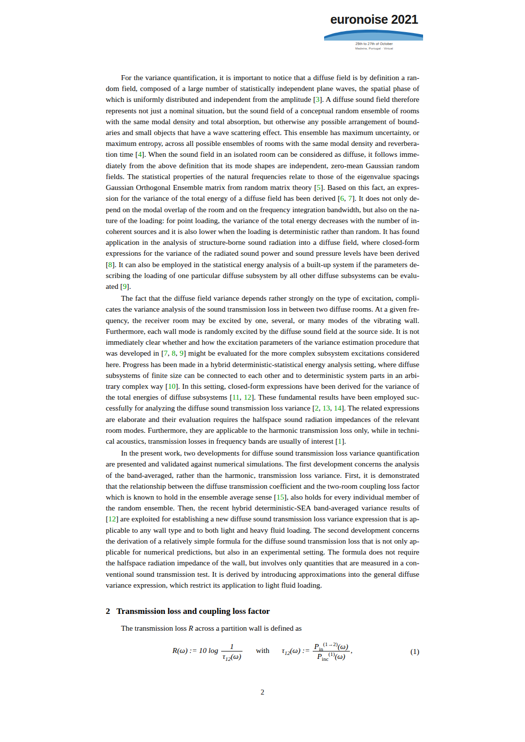euronoise 2021
25th to 27th of October
Madeira, Portugal · Virtual
For the variance quantification, it is important to notice that a diffuse field is by definition a random field, composed of a large number of statistically independent plane waves, the spatial phase of which is uniformly distributed and independent from the amplitude [3]. A diffuse sound field therefore represents not just a nominal situation, but the sound field of a conceptual random ensemble of rooms with the same modal density and total absorption, but otherwise any possible arrangement of boundaries and small objects that have a wave scattering effect. This ensemble has maximum uncertainty, or maximum entropy, across all possible ensembles of rooms with the same modal density and reverberation time [4]. When the sound field in an isolated room can be considered as diffuse, it follows immediately from the above definition that its mode shapes are independent, zero-mean Gaussian random fields. The statistical properties of the natural frequencies relate to those of the eigenvalue spacings Gaussian Orthogonal Ensemble matrix from random matrix theory [5]. Based on this fact, an expression for the variance of the total energy of a diffuse field has been derived [6, 7]. It does not only depend on the modal overlap of the room and on the frequency integration bandwidth, but also on the nature of the loading: for point loading, the variance of the total energy decreases with the number of incoherent sources and it is also lower when the loading is deterministic rather than random. It has found application in the analysis of structure-borne sound radiation into a diffuse field, where closed-form expressions for the variance of the radiated sound power and sound pressure levels have been derived [8]. It can also be employed in the statistical energy analysis of a built-up system if the parameters describing the loading of one particular diffuse subsystem by all other diffuse subsystems can be evaluated [9].
The fact that the diffuse field variance depends rather strongly on the type of excitation, complicates the variance analysis of the sound transmission loss in between two diffuse rooms. At a given frequency, the receiver room may be excited by one, several, or many modes of the vibrating wall. Furthermore, each wall mode is randomly excited by the diffuse sound field at the source side. It is not immediately clear whether and how the excitation parameters of the variance estimation procedure that was developed in [7, 8, 9] might be evaluated for the more complex subsystem excitations considered here. Progress has been made in a hybrid deterministic-statistical energy analysis setting, where diffuse subsystems of finite size can be connected to each other and to deterministic system parts in an arbitrary complex way [10]. In this setting, closed-form expressions have been derived for the variance of the total energies of diffuse subsystems [11, 12]. These fundamental results have been employed successfully for analyzing the diffuse sound transmission loss variance [2, 13, 14]. The related expressions are elaborate and their evaluation requires the halfspace sound radiation impedances of the relevant room modes. Furthermore, they are applicable to the harmonic transmission loss only, while in technical acoustics, transmission losses in frequency bands are usually of interest [1].
In the present work, two developments for diffuse sound transmission loss variance quantification are presented and validated against numerical simulations. The first development concerns the analysis of the band-averaged, rather than the harmonic, transmission loss variance. First, it is demonstrated that the relationship between the diffuse transmission coefficient and the two-room coupling loss factor which is known to hold in the ensemble average sense [15], also holds for every individual member of the random ensemble. Then, the recent hybrid deterministic-SEA band-averaged variance results of [12] are exploited for establishing a new diffuse sound transmission loss variance expression that is applicable to any wall type and to both light and heavy fluid loading. The second development concerns the derivation of a relatively simple formula for the diffuse sound transmission loss that is not only applicable for numerical predictions, but also in an experimental setting. The formula does not require the halfspace radiation impedance of the wall, but involves only quantities that are measured in a conventional sound transmission test. It is derived by introducing approximations into the general diffuse variance expression, which restrict its application to light fluid loading.
2 Transmission loss and coupling loss factor
The transmission loss R across a partition wall is defined as
R(ω) := 10 log 1 τ12(ω) with τ12(ω) := Pin(1→2)(ω) Pinc(1)(ω) , (1)
2